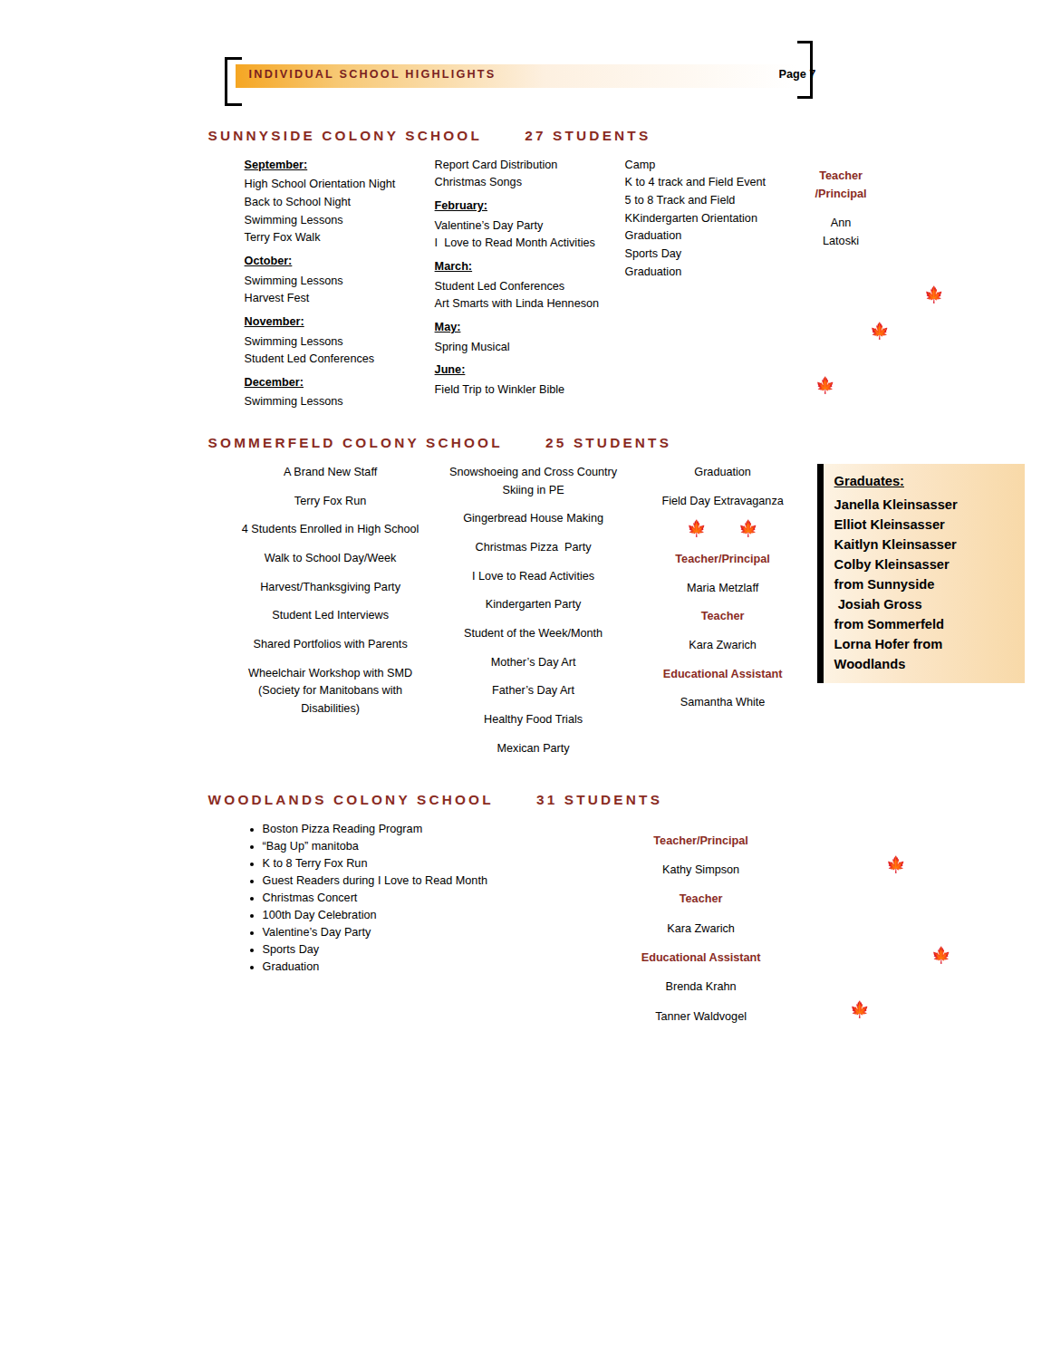INDIVIDUAL SCHOOL HIGHLIGHTS
Page 7
SUNNYSIDE COLONY SCHOOL 27 STUDENTS
September:
High School Orientation Night
Back to School Night
Swimming Lessons
Terry Fox Walk
October:
Swimming Lessons
Harvest Fest
November:
Swimming Lessons
Student Led Conferences
December:
Swimming Lessons
Report Card Distribution
Christmas Songs
February:
Valentine’s Day Party
I Love to Read Month Activities
March:
Student Led Conferences
Art Smarts with Linda Henneson
May:
Spring Musical
June:
Field Trip to Winkler Bible
Camp
K to 4 track and Field Event
5 to 8 Track and Field
KKindergarten Orientation
Graduation
Sports Day
Graduation
Teacher /Principal
Ann Latoski
🍁 🍁 🍁
SOMMERFELD COLONY SCHOOL 25 STUDENTS
A Brand New Staff
Terry Fox Run
4 Students Enrolled in High School
Walk to School Day/Week
Harvest/Thanksgiving Party
Student Led Interviews
Shared Portfolios with Parents
Wheelchair Workshop with SMD (Society for Manitobans with Disabilities)
Snowshoeing and Cross Country Skiing in PE
Gingerbread House Making
Christmas Pizza Party
I Love to Read Activities
Kindergarten Party
Student of the Week/Month
Mother’s Day Art
Father’s Day Art
Healthy Food Trials
Mexican Party
Graduation
Field Day Extravaganza
🍁 🍁
Teacher/Principal
Maria Metzlaff
Teacher
Kara Zwarich
Educational Assistant
Samantha White
Graduates:
Janella Kleinsasser
Elliot Kleinsasser
Kaitlyn Kleinsasser
Colby Kleinsasser
from Sunnyside
Josiah Gross
from Sommerfeld
Lorna Hofer from
Woodlands
WOODLANDS COLONY SCHOOL 31 STUDENTS
Boston Pizza Reading Program
“Bag Up” manitoba
K to 8 Terry Fox Run
Guest Readers during I Love to Read Month
Christmas Concert
100th Day Celebration
Valentine’s Day Party
Sports Day
Graduation
Teacher/Principal
Kathy Simpson
Teacher
Kara Zwarich
Educational Assistant
Brenda Krahn
Tanner Waldvogel
🍁 🍁 🍁